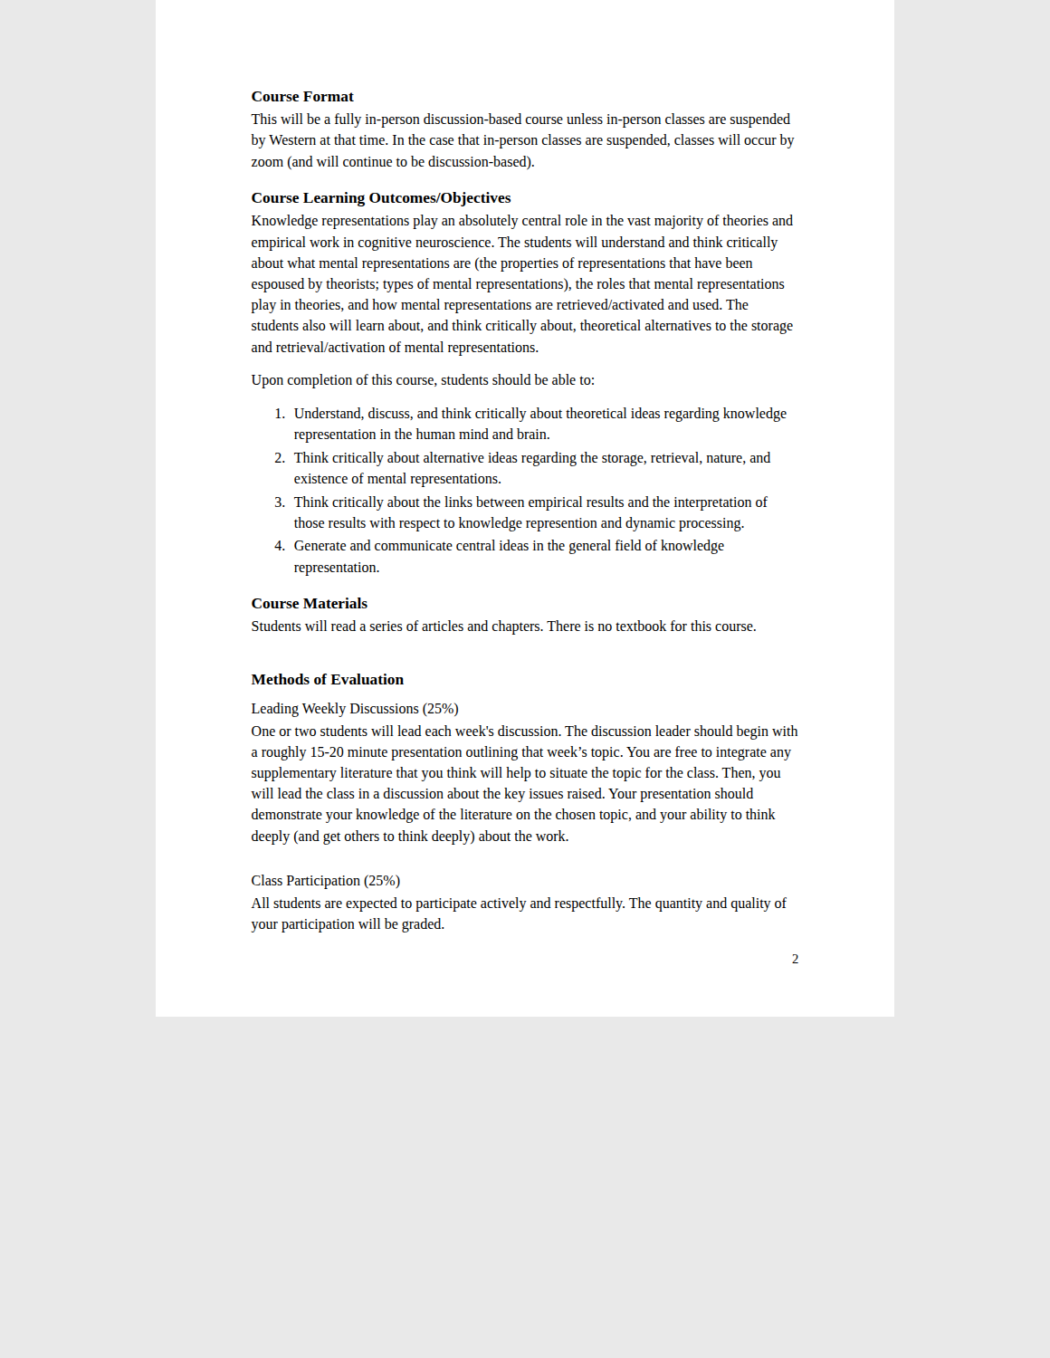Course Format
This will be a fully in-person discussion-based course unless in-person classes are suspended by Western at that time. In the case that in-person classes are suspended, classes will occur by zoom (and will continue to be discussion-based).
Course Learning Outcomes/Objectives
Knowledge representations play an absolutely central role in the vast majority of theories and empirical work in cognitive neuroscience. The students will understand and think critically about what mental representations are (the properties of representations that have been espoused by theorists; types of mental representations), the roles that mental representations play in theories, and how mental representations are retrieved/activated and used. The students also will learn about, and think critically about, theoretical alternatives to the storage and retrieval/activation of mental representations.
Upon completion of this course, students should be able to:
Understand, discuss, and think critically about theoretical ideas regarding knowledge representation in the human mind and brain.
Think critically about alternative ideas regarding the storage, retrieval, nature, and existence of mental representations.
Think critically about the links between empirical results and the interpretation of those results with respect to knowledge represention and dynamic processing.
Generate and communicate central ideas in the general field of knowledge representation.
Course Materials
Students will read a series of articles and chapters. There is no textbook for this course.
Methods of Evaluation
Leading Weekly Discussions (25%)
One or two students will lead each week's discussion. The discussion leader should begin with a roughly 15-20 minute presentation outlining that week’s topic. You are free to integrate any supplementary literature that you think will help to situate the topic for the class. Then, you will lead the class in a discussion about the key issues raised. Your presentation should demonstrate your knowledge of the literature on the chosen topic, and your ability to think deeply (and get others to think deeply) about the work.
Class Participation (25%)
All students are expected to participate actively and respectfully. The quantity and quality of your participation will be graded.
2